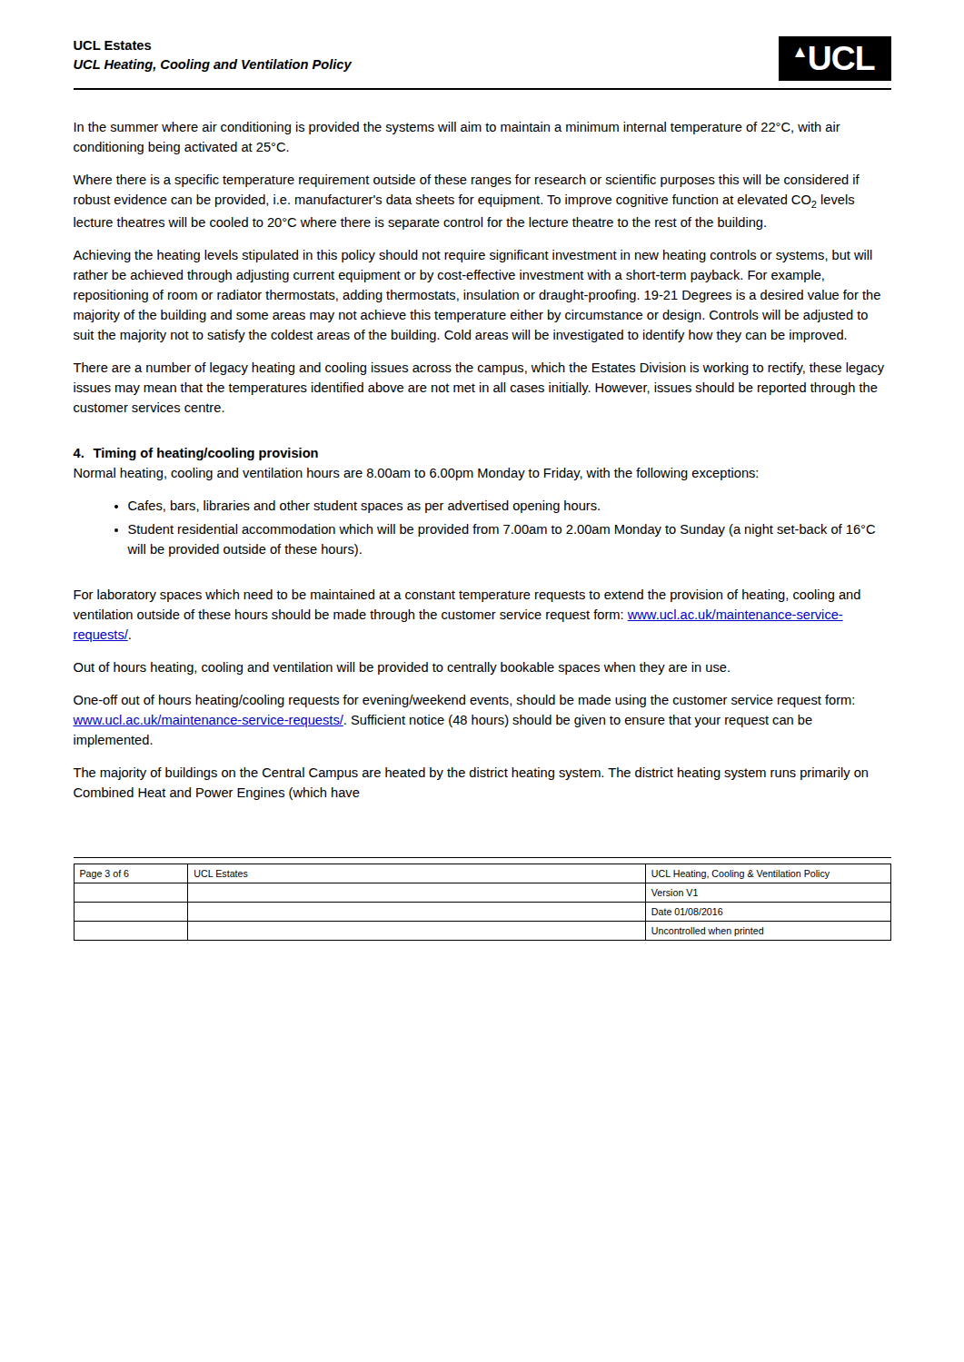UCL Estates
UCL Heating, Cooling and Ventilation Policy
▲UCL
In the summer where air conditioning is provided the systems will aim to maintain a minimum internal temperature of 22°C, with air conditioning being activated at 25°C.
Where there is a specific temperature requirement outside of these ranges for research or scientific purposes this will be considered if robust evidence can be provided, i.e. manufacturer's data sheets for equipment. To improve cognitive function at elevated CO2 levels lecture theatres will be cooled to 20°C where there is separate control for the lecture theatre to the rest of the building.
Achieving the heating levels stipulated in this policy should not require significant investment in new heating controls or systems, but will rather be achieved through adjusting current equipment or by cost-effective investment with a short-term payback. For example, repositioning of room or radiator thermostats, adding thermostats, insulation or draught-proofing. 19-21 Degrees is a desired value for the majority of the building and some areas may not achieve this temperature either by circumstance or design. Controls will be adjusted to suit the majority not to satisfy the coldest areas of the building. Cold areas will be investigated to identify how they can be improved.
There are a number of legacy heating and cooling issues across the campus, which the Estates Division is working to rectify, these legacy issues may mean that the temperatures identified above are not met in all cases initially. However, issues should be reported through the customer services centre.
4. Timing of heating/cooling provision
Normal heating, cooling and ventilation hours are 8.00am to 6.00pm Monday to Friday, with the following exceptions:
Cafes, bars, libraries and other student spaces as per advertised opening hours.
Student residential accommodation which will be provided from 7.00am to 2.00am Monday to Sunday (a night set-back of 16°C will be provided outside of these hours).
For laboratory spaces which need to be maintained at a constant temperature requests to extend the provision of heating, cooling and ventilation outside of these hours should be made through the customer service request form: www.ucl.ac.uk/maintenance-service-requests/.
Out of hours heating, cooling and ventilation will be provided to centrally bookable spaces when they are in use.
One-off out of hours heating/cooling requests for evening/weekend events, should be made using the customer service request form: www.ucl.ac.uk/maintenance-service-requests/. Sufficient notice (48 hours) should be given to ensure that your request can be implemented.
The majority of buildings on the Central Campus are heated by the district heating system. The district heating system runs primarily on Combined Heat and Power Engines (which have
| Page 3 of 6 | UCL Estates | UCL Heating, Cooling & Ventilation Policy |
| | | Version V1 |
| | | Date 01/08/2016 |
| | | Uncontrolled when printed |